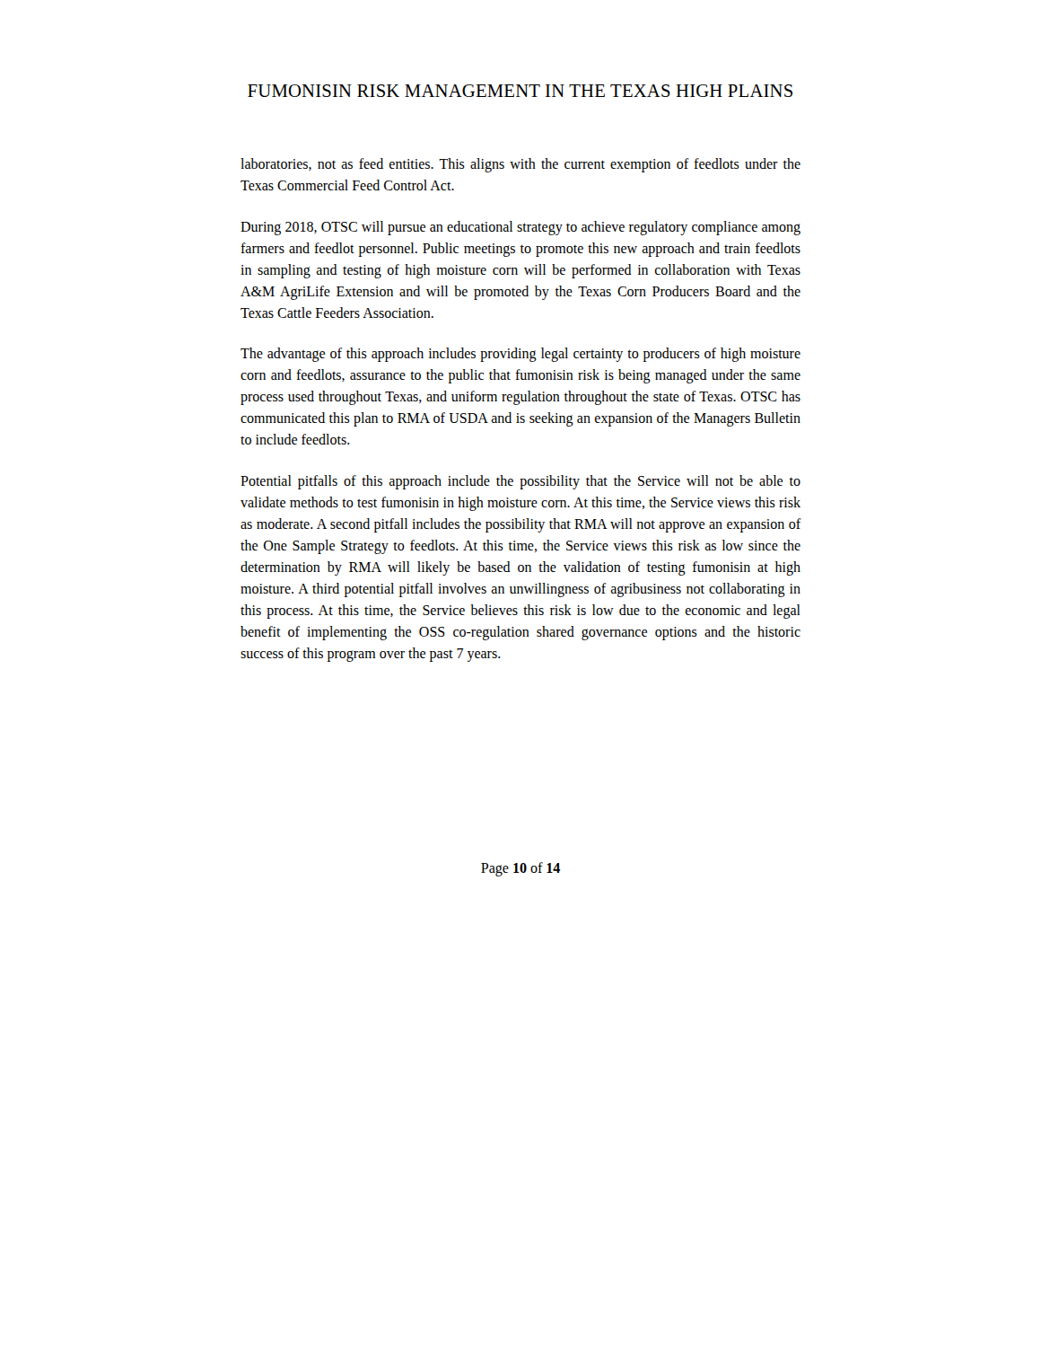FUMONISIN RISK MANAGEMENT IN THE TEXAS HIGH PLAINS
laboratories, not as feed entities. This aligns with the current exemption of feedlots under the Texas Commercial Feed Control Act.
During 2018, OTSC will pursue an educational strategy to achieve regulatory compliance among farmers and feedlot personnel. Public meetings to promote this new approach and train feedlots in sampling and testing of high moisture corn will be performed in collaboration with Texas A&M AgriLife Extension and will be promoted by the Texas Corn Producers Board and the Texas Cattle Feeders Association.
The advantage of this approach includes providing legal certainty to producers of high moisture corn and feedlots, assurance to the public that fumonisin risk is being managed under the same process used throughout Texas, and uniform regulation throughout the state of Texas. OTSC has communicated this plan to RMA of USDA and is seeking an expansion of the Managers Bulletin to include feedlots.
Potential pitfalls of this approach include the possibility that the Service will not be able to validate methods to test fumonisin in high moisture corn. At this time, the Service views this risk as moderate. A second pitfall includes the possibility that RMA will not approve an expansion of the One Sample Strategy to feedlots. At this time, the Service views this risk as low since the determination by RMA will likely be based on the validation of testing fumonisin at high moisture. A third potential pitfall involves an unwillingness of agribusiness not collaborating in this process. At this time, the Service believes this risk is low due to the economic and legal benefit of implementing the OSS co-regulation shared governance options and the historic success of this program over the past 7 years.
Page 10 of 14